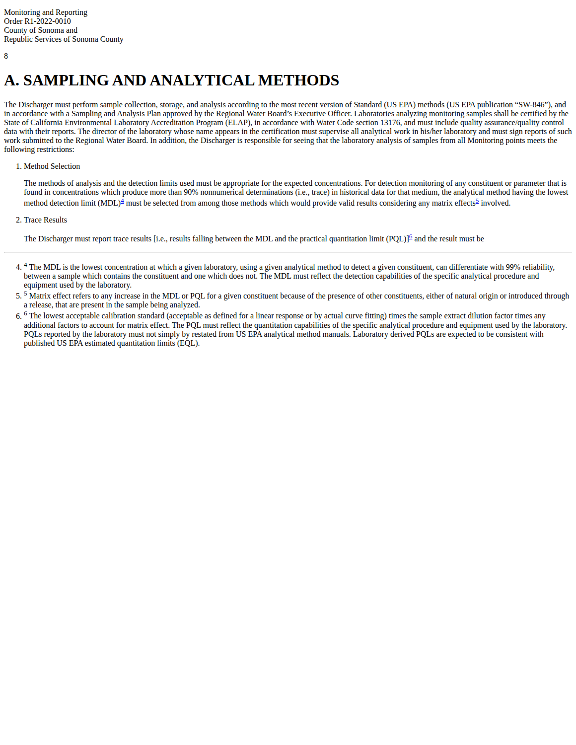Monitoring and Reporting
Order R1-2022-0010
County of Sonoma and
Republic Services of Sonoma County
8
A. SAMPLING AND ANALYTICAL METHODS
The Discharger must perform sample collection, storage, and analysis according to the most recent version of Standard (US EPA) methods (US EPA publication “SW-846”), and in accordance with a Sampling and Analysis Plan approved by the Regional Water Board’s Executive Officer. Laboratories analyzing monitoring samples shall be certified by the State of California Environmental Laboratory Accreditation Program (ELAP), in accordance with Water Code section 13176, and must include quality assurance/quality control data with their reports. The director of the laboratory whose name appears in the certification must supervise all analytical work in his/her laboratory and must sign reports of such work submitted to the Regional Water Board. In addition, the Discharger is responsible for seeing that the laboratory analysis of samples from all Monitoring points meets the following restrictions:
Method Selection
The methods of analysis and the detection limits used must be appropriate for the expected concentrations. For detection monitoring of any constituent or parameter that is found in concentrations which produce more than 90% nonnumerical determinations (i.e., trace) in historical data for that medium, the analytical method having the lowest method detection limit (MDL)4 must be selected from among those methods which would provide valid results considering any matrix effects5 involved.
Trace Results
The Discharger must report trace results [i.e., results falling between the MDL and the practical quantitation limit (PQL)]6 and the result must be
4 The MDL is the lowest concentration at which a given laboratory, using a given analytical method to detect a given constituent, can differentiate with 99% reliability, between a sample which contains the constituent and one which does not. The MDL must reflect the detection capabilities of the specific analytical procedure and equipment used by the laboratory.
5 Matrix effect refers to any increase in the MDL or PQL for a given constituent because of the presence of other constituents, either of natural origin or introduced through a release, that are present in the sample being analyzed.
6 The lowest acceptable calibration standard (acceptable as defined for a linear response or by actual curve fitting) times the sample extract dilution factor times any additional factors to account for matrix effect. The PQL must reflect the quantitation capabilities of the specific analytical procedure and equipment used by the laboratory. PQLs reported by the laboratory must not simply by restated from US EPA analytical method manuals. Laboratory derived PQLs are expected to be consistent with published US EPA estimated quantitation limits (EQL).